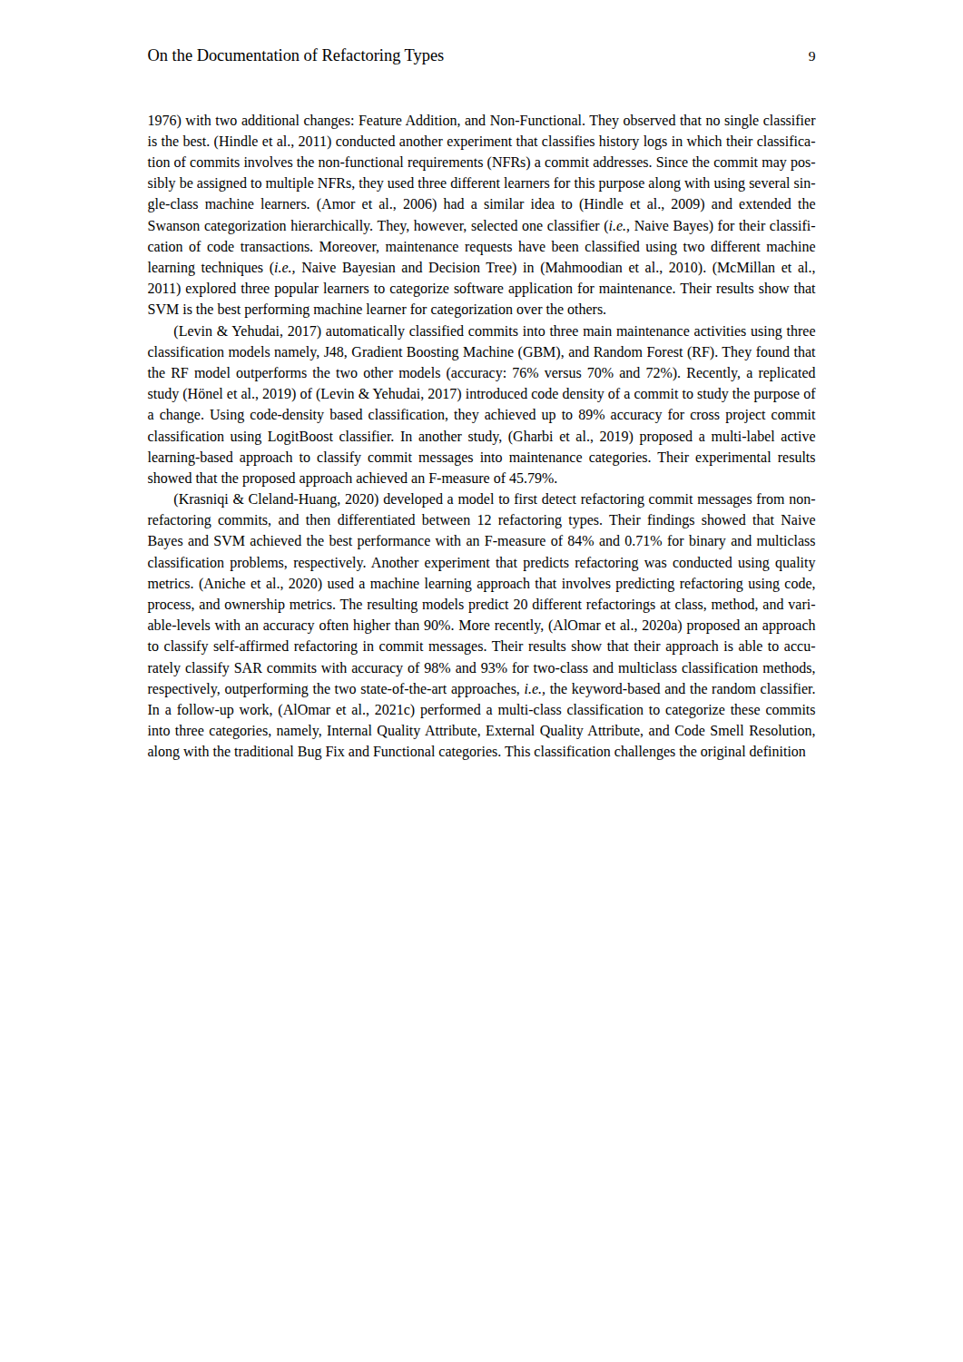On the Documentation of Refactoring Types 9
1976) with two additional changes: Feature Addition, and Non-Functional. They observed that no single classifier is the best. (Hindle et al., 2011) conducted another experiment that classifies history logs in which their classification of commits involves the non-functional requirements (NFRs) a commit addresses. Since the commit may possibly be assigned to multiple NFRs, they used three different learners for this purpose along with using several single-class machine learners. (Amor et al., 2006) had a similar idea to (Hindle et al., 2009) and extended the Swanson categorization hierarchically. They, however, selected one classifier (i.e., Naive Bayes) for their classification of code transactions. Moreover, maintenance requests have been classified using two different machine learning techniques (i.e., Naive Bayesian and Decision Tree) in (Mahmoodian et al., 2010). (McMillan et al., 2011) explored three popular learners to categorize software application for maintenance. Their results show that SVM is the best performing machine learner for categorization over the others.
(Levin & Yehudai, 2017) automatically classified commits into three main maintenance activities using three classification models namely, J48, Gradient Boosting Machine (GBM), and Random Forest (RF). They found that the RF model outperforms the two other models (accuracy: 76% versus 70% and 72%). Recently, a replicated study (Hönel et al., 2019) of (Levin & Yehudai, 2017) introduced code density of a commit to study the purpose of a change. Using code-density based classification, they achieved up to 89% accuracy for cross project commit classification using LogitBoost classifier. In another study, (Gharbi et al., 2019) proposed a multi-label active learning-based approach to classify commit messages into maintenance categories. Their experimental results showed that the proposed approach achieved an F-measure of 45.79%.
(Krasniqi & Cleland-Huang, 2020) developed a model to first detect refactoring commit messages from non-refactoring commits, and then differentiated between 12 refactoring types. Their findings showed that Naive Bayes and SVM achieved the best performance with an F-measure of 84% and 0.71% for binary and multiclass classification problems, respectively. Another experiment that predicts refactoring was conducted using quality metrics. (Aniche et al., 2020) used a machine learning approach that involves predicting refactoring using code, process, and ownership metrics. The resulting models predict 20 different refactorings at class, method, and variable-levels with an accuracy often higher than 90%. More recently, (AlOmar et al., 2020a) proposed an approach to classify self-affirmed refactoring in commit messages. Their results show that their approach is able to accurately classify SAR commits with accuracy of 98% and 93% for two-class and multiclass classification methods, respectively, outperforming the two state-of-the-art approaches, i.e., the keyword-based and the random classifier. In a follow-up work, (AlOmar et al., 2021c) performed a multi-class classification to categorize these commits into three categories, namely, Internal Quality Attribute, External Quality Attribute, and Code Smell Resolution, along with the traditional Bug Fix and Functional categories. This classification challenges the original definition